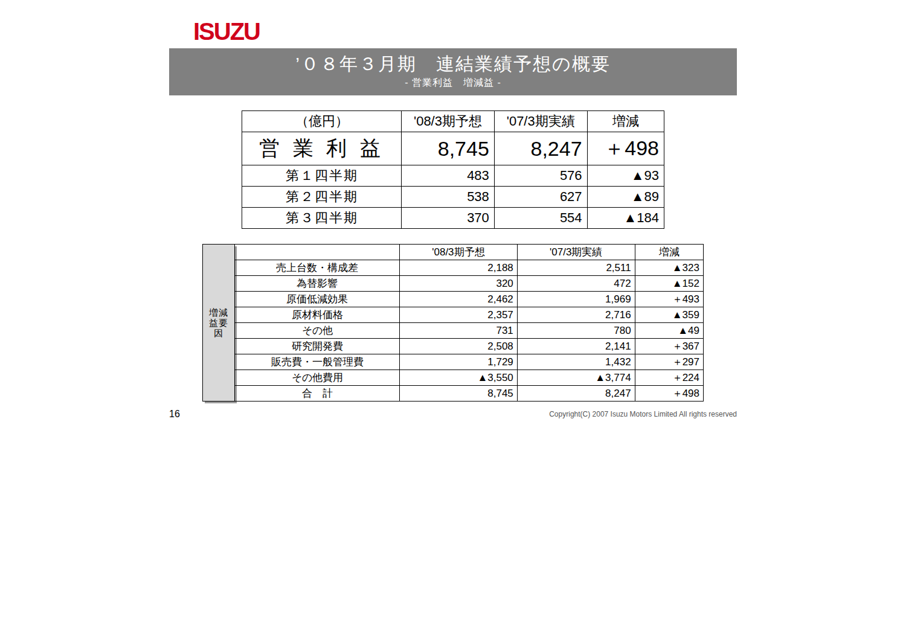ISUZU
’０８年３月期　連結業績予想の概要
- 営業利益　増減益 -
| （億円） | '08/3期予想 | '07/3期実績 | 増減 |
| 営 業 利 益 | 8,745 | 8,247 | ＋498 |
| 第１四半期 | 483 | 576 | ▲93 |
| 第２四半期 | 538 | 627 | ▲89 |
| 第３四半期 | 370 | 554 | ▲184 |
| 増減益要因 | | '08/3期予想 | '07/3期実績 | 増減 |
| 売上台数・構成差 | 2,188 | 2,511 | ▲323 |
| 為替影響 | 320 | 472 | ▲152 |
| 原価低減効果 | 2,462 | 1,969 | ＋493 |
| 原材料価格 | 2,357 | 2,716 | ▲359 |
| その他 | 731 | 780 | ▲49 |
| 研究開発費 | 2,508 | 2,141 | ＋367 |
| 販売費・一般管理費 | 1,729 | 1,432 | ＋297 |
| その他費用 | ▲3,550 | ▲3,774 | ＋224 |
| 合 計 | 8,745 | 8,247 | ＋498 |
16
Copyright(C) 2007 Isuzu Motors Limited All rights reserved